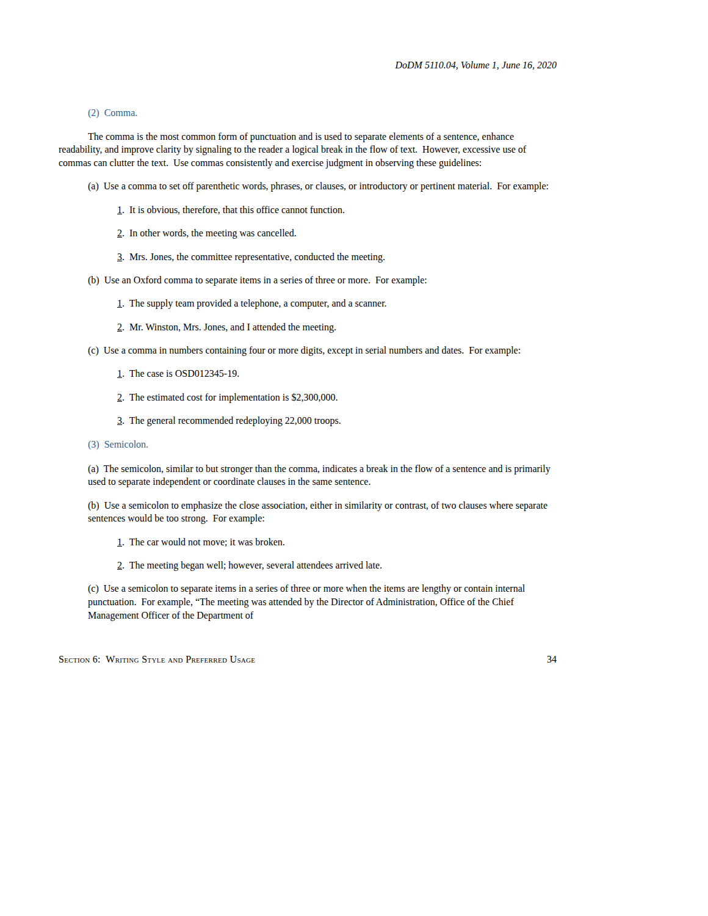DoDM 5110.04, Volume 1, June 16, 2020
(2) Comma.
The comma is the most common form of punctuation and is used to separate elements of a sentence, enhance readability, and improve clarity by signaling to the reader a logical break in the flow of text. However, excessive use of commas can clutter the text. Use commas consistently and exercise judgment in observing these guidelines:
(a) Use a comma to set off parenthetic words, phrases, or clauses, or introductory or pertinent material. For example:
1. It is obvious, therefore, that this office cannot function.
2. In other words, the meeting was cancelled.
3. Mrs. Jones, the committee representative, conducted the meeting.
(b) Use an Oxford comma to separate items in a series of three or more. For example:
1. The supply team provided a telephone, a computer, and a scanner.
2. Mr. Winston, Mrs. Jones, and I attended the meeting.
(c) Use a comma in numbers containing four or more digits, except in serial numbers and dates. For example:
1. The case is OSD012345-19.
2. The estimated cost for implementation is $2,300,000.
3. The general recommended redeploying 22,000 troops.
(3) Semicolon.
(a) The semicolon, similar to but stronger than the comma, indicates a break in the flow of a sentence and is primarily used to separate independent or coordinate clauses in the same sentence.
(b) Use a semicolon to emphasize the close association, either in similarity or contrast, of two clauses where separate sentences would be too strong. For example:
1. The car would not move; it was broken.
2. The meeting began well; however, several attendees arrived late.
(c) Use a semicolon to separate items in a series of three or more when the items are lengthy or contain internal punctuation. For example, “The meeting was attended by the Director of Administration, Office of the Chief Management Officer of the Department of
Section 6: Writing Style and Preferred Usage 34